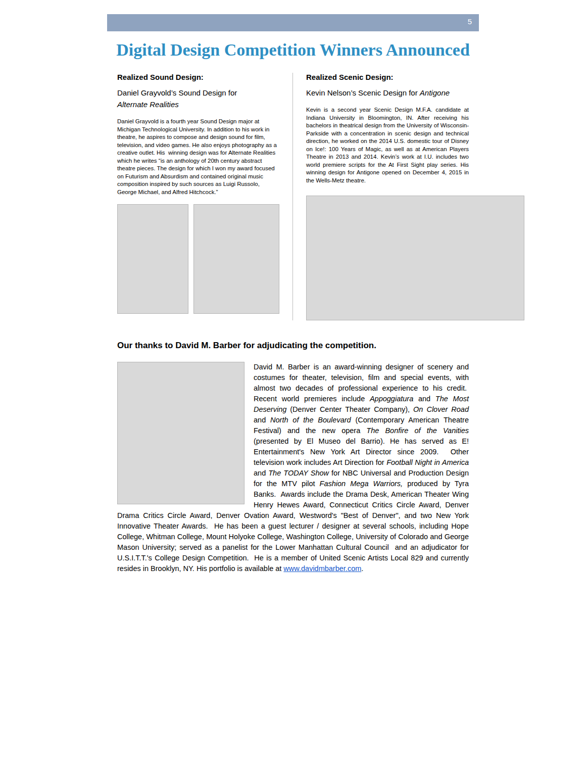5
Digital Design Competition Winners Announced
Realized Sound Design:
Daniel Grayvold’s Sound Design for
Alternate Realities
Daniel Grayvold is a fourth year Sound Design major at Michigan Technological University. In addition to his work in theatre, he aspires to compose and design sound for film, television, and video games. He also enjoys photography as a creative outlet. His winning design was for Alternate Realities which he writes “is an anthology of 20th century abstract theatre pieces. The design for which I won my award focused on Futurism and Absurdism and contained original music composition inspired by such sources as Luigi Russolo, George Michael, and Alfred Hitchcock.”
Realized Scenic Design:
Kevin Nelson’s Scenic Design for Antigone
Kevin is a second year Scenic Design M.F.A. candidate at Indiana University in Bloomington, IN. After receiving his bachelors in theatrical design from the University of Wisconsin-Parkside with a concentration in scenic design and technical direction, he worked on the 2014 U.S. domestic tour of Disney on Ice!: 100 Years of Magic, as well as at American Players Theatre in 2013 and 2014. Kevin’s work at I.U. includes two world premiere scripts for the At First Sight play series. His winning design for Antigone opened on December 4, 2015 in the Wells-Metz theatre.
Our thanks to David M. Barber for adjudicating the competition.
David M. Barber is an award-winning designer of scenery and costumes for theater, television, film and special events, with almost two decades of professional experience to his credit. Recent world premieres include Appoggiatura and The Most Deserving (Denver Center Theater Company), On Clover Road and North of the Boulevard (Contemporary American Theatre Festival) and the new opera The Bonfire of the Vanities (presented by El Museo del Barrio). He has served as E! Entertainment's New York Art Director since 2009. Other television work includes Art Direction for Football Night in America and The TODAY Show for NBC Universal and Production Design for the MTV pilot Fashion Mega Warriors, produced by Tyra Banks. Awards include the Drama Desk, American Theater Wing Henry Hewes Award, Connecticut Critics Circle Award, Denver Drama Critics Circle Award, Denver Ovation Award, Westword's "Best of Denver", and two New York Innovative Theater Awards. He has been a guest lecturer / designer at several schools, including Hope College, Whitman College, Mount Holyoke College, Washington College, University of Colorado and George Mason University; served as a panelist for the Lower Manhattan Cultural Council and an adjudicator for U.S.I.T.T.'s College Design Competition. He is a member of United Scenic Artists Local 829 and currently resides in Brooklyn, NY. His portfolio is available at www.davidmbarber.com.